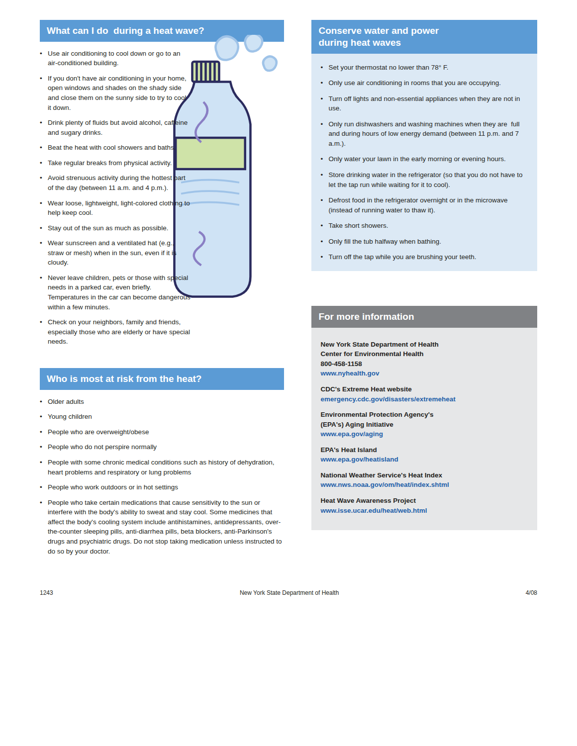What can I do during a heat wave?
Use air conditioning to cool down or go to an air-conditioned building.
If you don't have air conditioning in your home, open windows and shades on the shady side and close them on the sunny side to try to cool it down.
Drink plenty of fluids but avoid alcohol, caffeine and sugary drinks.
Beat the heat with cool showers and baths.
Take regular breaks from physical activity.
Avoid strenuous activity during the hottest part of the day (between 11 a.m. and 4 p.m.).
Wear loose, lightweight, light-colored clothing to help keep cool.
Stay out of the sun as much as possible.
Wear sunscreen and a ventilated hat (e.g., straw or mesh) when in the sun, even if it is cloudy.
Never leave children, pets or those with special needs in a parked car, even briefly. Temperatures in the car can become dangerous within a few minutes.
Check on your neighbors, family and friends, especially those who are elderly or have special needs.
Who is most at risk from the heat?
Older adults
Young children
People who are overweight/obese
People who do not perspire normally
People with some chronic medical conditions such as history of dehydration, heart problems and respiratory or lung problems
People who work outdoors or in hot settings
People who take certain medications that cause sensitivity to the sun or interfere with the body's ability to sweat and stay cool. Some medicines that affect the body's cooling system include antihistamines, antidepressants, over-the-counter sleeping pills, anti-diarrhea pills, beta blockers, anti-Parkinson's drugs and psychiatric drugs. Do not stop taking medication unless instructed to do so by your doctor.
Conserve water and power
during heat waves
Set your thermostat no lower than 78° F.
Only use air conditioning in rooms that you are occupying.
Turn off lights and non-essential appliances when they are not in use.
Only run dishwashers and washing machines when they are full and during hours of low energy demand (between 11 p.m. and 7 a.m.).
Only water your lawn in the early morning or evening hours.
Store drinking water in the refrigerator (so that you do not have to let the tap run while waiting for it to cool).
Defrost food in the refrigerator overnight or in the microwave (instead of running water to thaw it).
Take short showers.
Only fill the tub halfway when bathing.
Turn off the tap while you are brushing your teeth.
For more information
New York State Department of Health
Center for Environmental Health
800-458-1158
www.nyhealth.gov
CDC's Extreme Heat website
emergency.cdc.gov/disasters/extremeheat
Environmental Protection Agency's
(EPA's) Aging Initiative
www.epa.gov/aging
EPA's Heat Island
www.epa.gov/heatisland
National Weather Service's Heat Index
www.nws.noaa.gov/om/heat/index.shtml
Heat Wave Awareness Project
www.isse.ucar.edu/heat/web.html
1243
New York State Department of Health
4/08